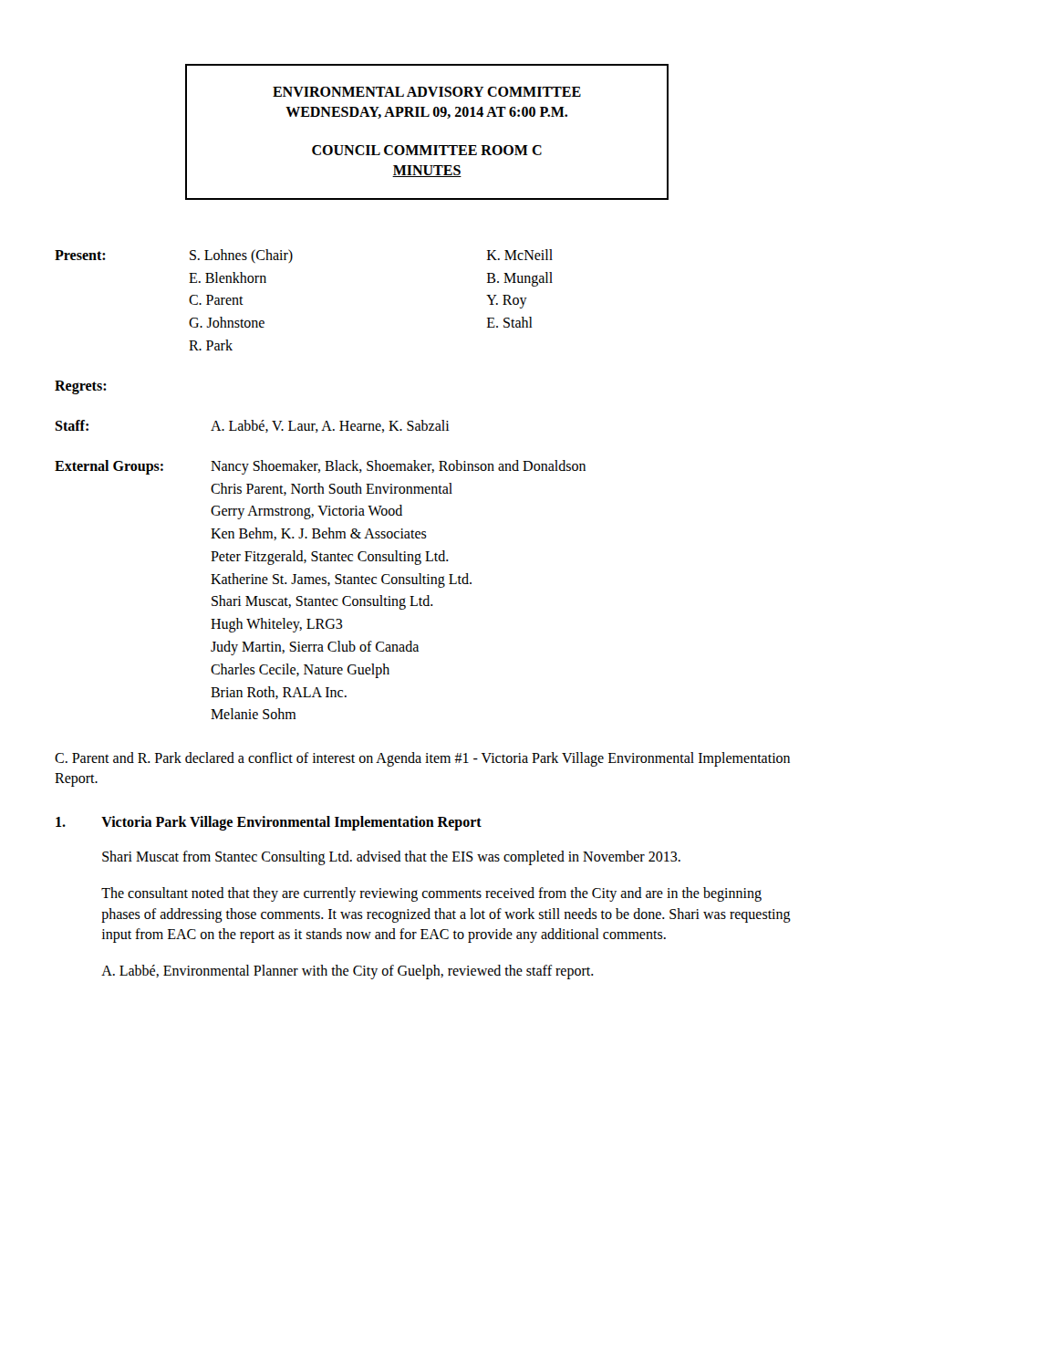Environmental Advisory Committee
Wednesday, April 09, 2014 at 6:00 p.m.
Council Committee Room C
Minutes
| Present: | S. Lohnes (Chair) | K. McNeill |
| | E. Blenkhorn | B. Mungall |
| | C. Parent | Y. Roy |
| | G. Johnstone | E. Stahl |
| | R. Park | |
| Regrets: | | |
| Staff: | A. Labbé, V. Laur, A. Hearne, K. Sabzali |
| External Groups: | Nancy Shoemaker, Black, Shoemaker, Robinson and Donaldson |
| | Chris Parent, North South Environmental |
| | Gerry Armstrong, Victoria Wood |
| | Ken Behm, K. J. Behm & Associates |
| | Peter Fitzgerald, Stantec Consulting Ltd. |
| | Katherine St. James, Stantec Consulting Ltd. |
| | Shari Muscat, Stantec Consulting Ltd. |
| | Hugh Whiteley, LRG3 |
| | Judy Martin, Sierra Club of Canada |
| | Charles Cecile, Nature Guelph |
| | Brian Roth, RALA Inc. |
| | Melanie Sohm |
C. Parent and R. Park declared a conflict of interest on Agenda item #1 - Victoria Park Village Environmental Implementation Report.
1. Victoria Park Village Environmental Implementation Report
Shari Muscat from Stantec Consulting Ltd. advised that the EIS was completed in November 2013.
The consultant noted that they are currently reviewing comments received from the City and are in the beginning phases of addressing those comments. It was recognized that a lot of work still needs to be done. Shari was requesting input from EAC on the report as it stands now and for EAC to provide any additional comments.
A. Labbé, Environmental Planner with the City of Guelph, reviewed the staff report.